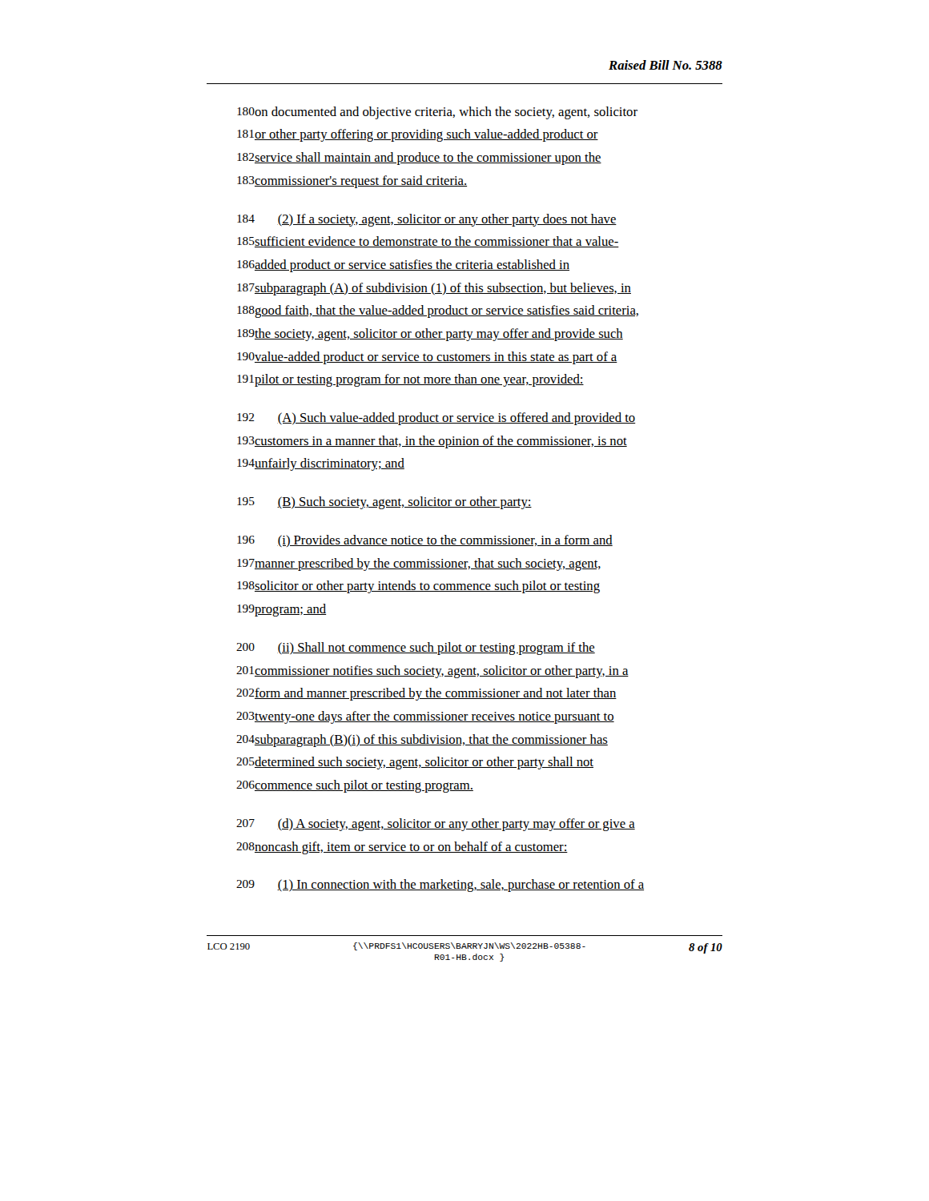Raised Bill No. 5388
| 180 | on documented and objective criteria, which the society, agent, solicitor |
| 181 | or other party offering or providing such value-added product or |
| 182 | service shall maintain and produce to the commissioner upon the |
| 183 | commissioner's request for said criteria. |
| 184 | (2) If a society, agent, solicitor or any other party does not have |
| 185 | sufficient evidence to demonstrate to the commissioner that a value- |
| 186 | added product or service satisfies the criteria established in |
| 187 | subparagraph (A) of subdivision (1) of this subsection, but believes, in |
| 188 | good faith, that the value-added product or service satisfies said criteria, |
| 189 | the society, agent, solicitor or other party may offer and provide such |
| 190 | value-added product or service to customers in this state as part of a |
| 191 | pilot or testing program for not more than one year, provided: |
| 192 | (A) Such value-added product or service is offered and provided to |
| 193 | customers in a manner that, in the opinion of the commissioner, is not |
| 194 | unfairly discriminatory; and |
| 195 | (B) Such society, agent, solicitor or other party: |
| 196 | (i) Provides advance notice to the commissioner, in a form and |
| 197 | manner prescribed by the commissioner, that such society, agent, |
| 198 | solicitor or other party intends to commence such pilot or testing |
| 199 | program; and |
| 200 | (ii) Shall not commence such pilot or testing program if the |
| 201 | commissioner notifies such society, agent, solicitor or other party, in a |
| 202 | form and manner prescribed by the commissioner and not later than |
| 203 | twenty-one days after the commissioner receives notice pursuant to |
| 204 | subparagraph (B)(i) of this subdivision, that the commissioner has |
| 205 | determined such society, agent, solicitor or other party shall not |
| 206 | commence such pilot or testing program. |
| 207 | (d) A society, agent, solicitor or any other party may offer or give a |
| 208 | noncash gift, item or service to or on behalf of a customer: |
| 209 | (1) In connection with the marketing, sale, purchase or retention of a |
LCO 2190
{\\PRDFS1\HCOUSERS\BARRYJN\WS\2022HB-05388-
R01-HB.docx }
8 of 10